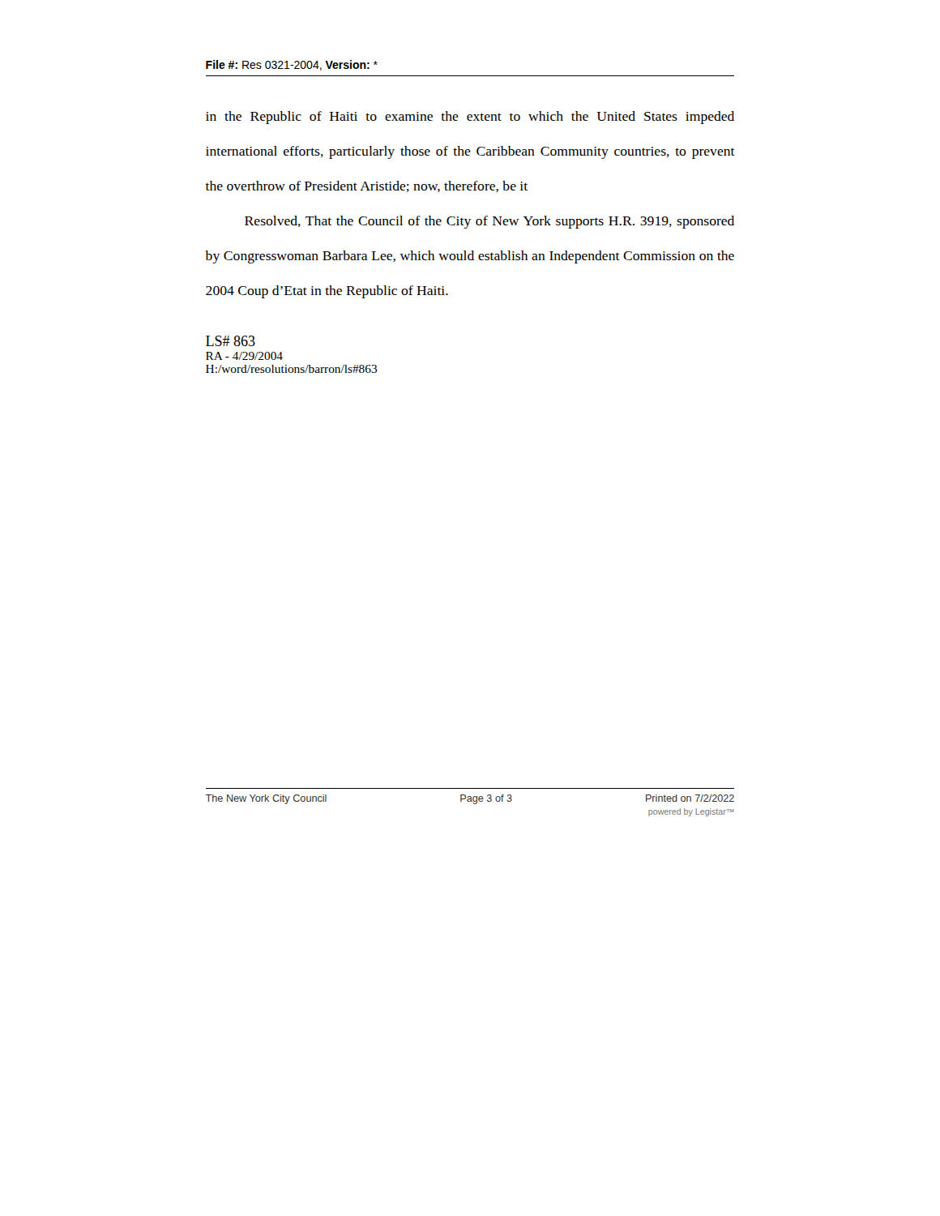File #: Res 0321-2004, Version: *
in the Republic of Haiti to examine the extent to which the United States impeded international efforts, particularly those of the Caribbean Community countries, to prevent the overthrow of President Aristide; now, therefore, be it
Resolved, That the Council of the City of New York supports H.R. 3919, sponsored by Congresswoman Barbara Lee, which would establish an Independent Commission on the 2004 Coup d’Etat in the Republic of Haiti.
LS# 863
RA - 4/29/2004
H:/word/resolutions/barron/ls#863
The New York City Council
Page 3 of 3
Printed on 7/2/2022
powered by Legistar™